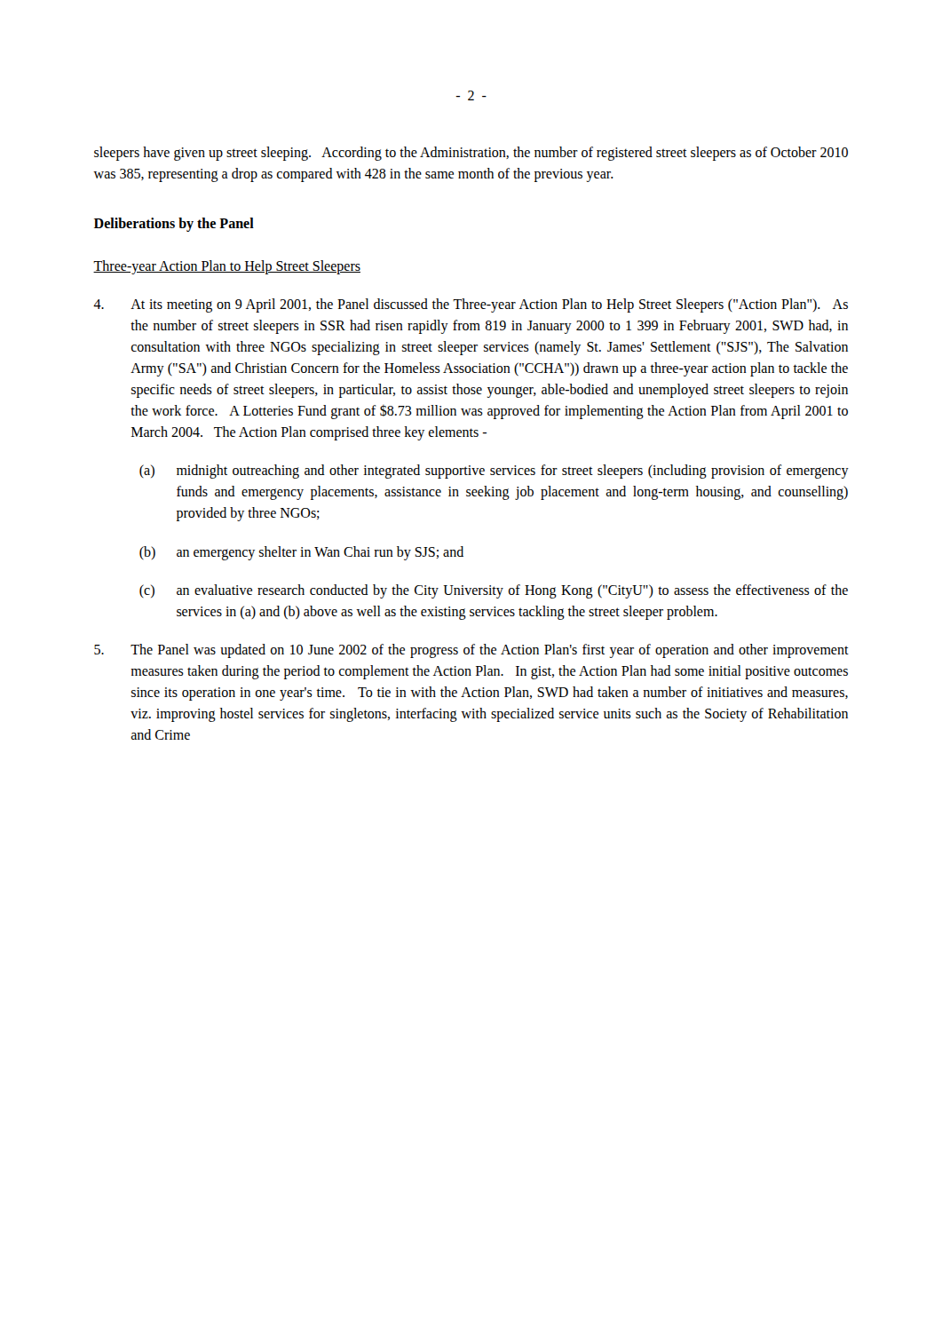- 2 -
sleepers have given up street sleeping. According to the Administration, the number of registered street sleepers as of October 2010 was 385, representing a drop as compared with 428 in the same month of the previous year.
Deliberations by the Panel
Three-year Action Plan to Help Street Sleepers
4.
At its meeting on 9 April 2001, the Panel discussed the Three-year Action Plan to Help Street Sleepers ("Action Plan"). As the number of street sleepers in SSR had risen rapidly from 819 in January 2000 to 1 399 in February 2001, SWD had, in consultation with three NGOs specializing in street sleeper services (namely St. James' Settlement ("SJS"), The Salvation Army ("SA") and Christian Concern for the Homeless Association ("CCHA")) drawn up a three-year action plan to tackle the specific needs of street sleepers, in particular, to assist those younger, able-bodied and unemployed street sleepers to rejoin the work force. A Lotteries Fund grant of $8.73 million was approved for implementing the Action Plan from April 2001 to March 2004. The Action Plan comprised three key elements -
(a) midnight outreaching and other integrated supportive services for street sleepers (including provision of emergency funds and emergency placements, assistance in seeking job placement and long-term housing, and counselling) provided by three NGOs;
(b) an emergency shelter in Wan Chai run by SJS; and
(c) an evaluative research conducted by the City University of Hong Kong ("CityU") to assess the effectiveness of the services in (a) and (b) above as well as the existing services tackling the street sleeper problem.
5.
The Panel was updated on 10 June 2002 of the progress of the Action Plan's first year of operation and other improvement measures taken during the period to complement the Action Plan. In gist, the Action Plan had some initial positive outcomes since its operation in one year's time. To tie in with the Action Plan, SWD had taken a number of initiatives and measures, viz. improving hostel services for singletons, interfacing with specialized service units such as the Society of Rehabilitation and Crime